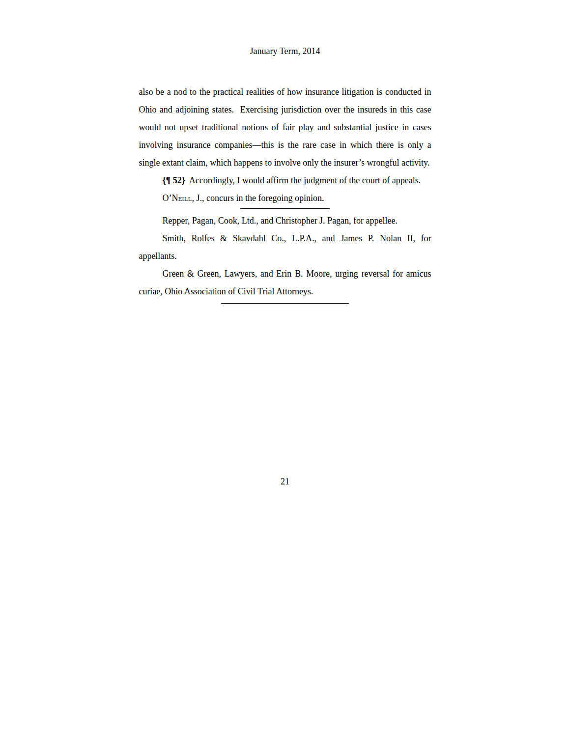January Term, 2014
also be a nod to the practical realities of how insurance litigation is conducted in Ohio and adjoining states. Exercising jurisdiction over the insureds in this case would not upset traditional notions of fair play and substantial justice in cases involving insurance companies—this is the rare case in which there is only a single extant claim, which happens to involve only the insurer’s wrongful activity.
{¶ 52} Accordingly, I would affirm the judgment of the court of appeals.
O’Neill, J., concurs in the foregoing opinion.
Repper, Pagan, Cook, Ltd., and Christopher J. Pagan, for appellee.
Smith, Rolfes & Skavdahl Co., L.P.A., and James P. Nolan II, for appellants.
Green & Green, Lawyers, and Erin B. Moore, urging reversal for amicus curiae, Ohio Association of Civil Trial Attorneys.
21